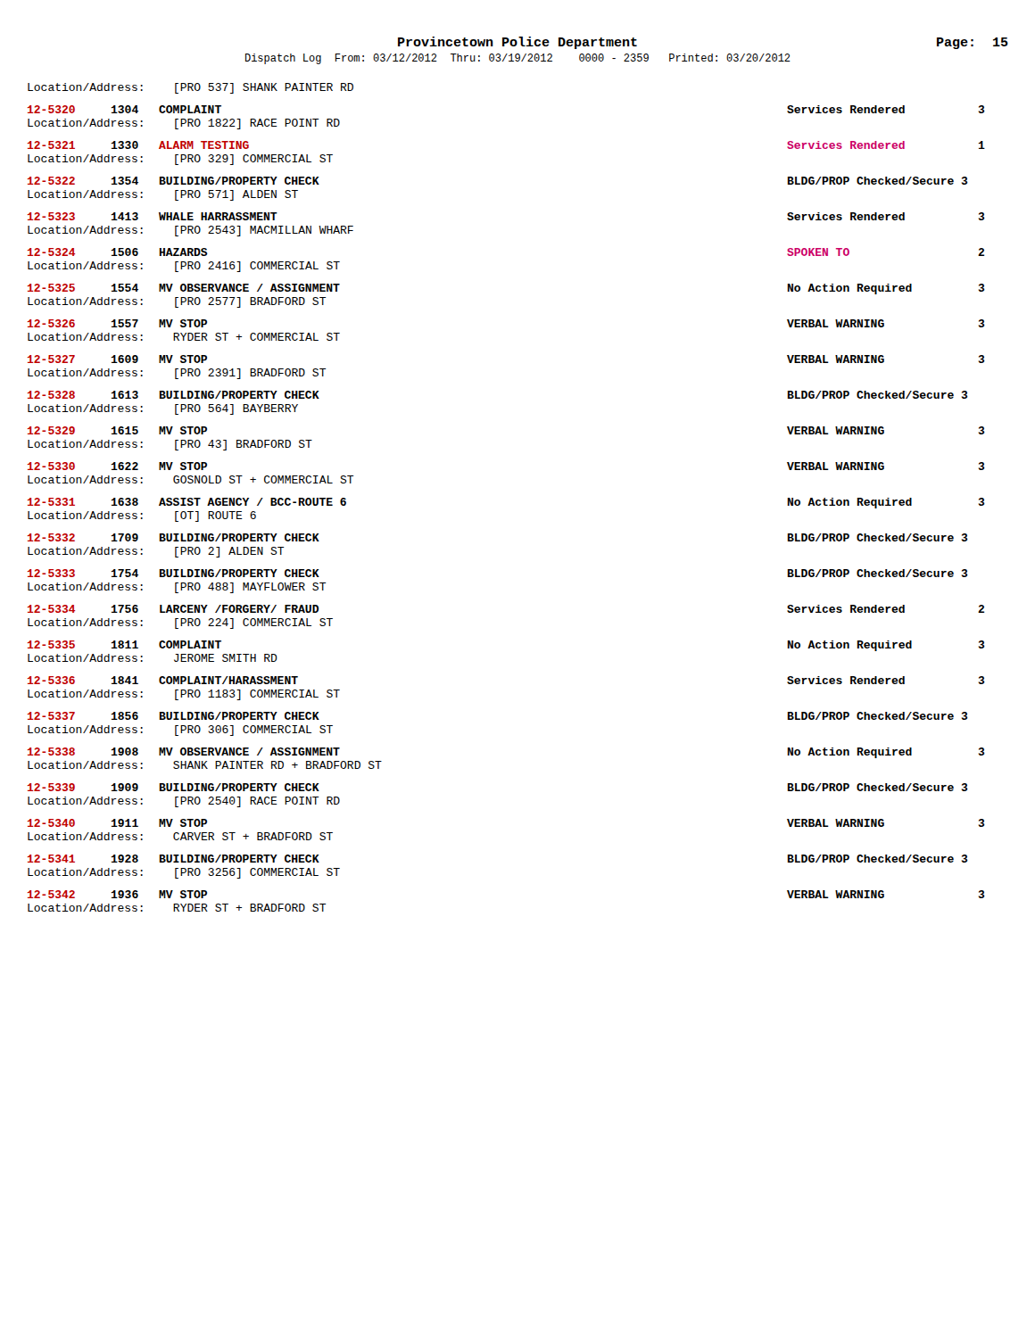Provincetown Police Department Page: 15
Dispatch Log From: 03/12/2012 Thru: 03/19/2012 0000 - 2359 Printed: 03/20/2012
| Location/Address: [PRO 537] SHANK PAINTER RD |
| 12-5320 | 1304 | COMPLAINT | Services Rendered | 3 |
| Location/Address: [PRO 1822] RACE POINT RD |
| 12-5321 | 1330 | ALARM TESTING | Services Rendered | 1 |
| Location/Address: [PRO 329] COMMERCIAL ST |
| 12-5322 | 1354 | BUILDING/PROPERTY CHECK | BLDG/PROP Checked/Secure 3 | |
| Location/Address: [PRO 571] ALDEN ST |
| 12-5323 | 1413 | WHALE HARRASSMENT | Services Rendered | 3 |
| Location/Address: [PRO 2543] MACMILLAN WHARF |
| 12-5324 | 1506 | HAZARDS | SPOKEN TO | 2 |
| Location/Address: [PRO 2416] COMMERCIAL ST |
| 12-5325 | 1554 | MV OBSERVANCE / ASSIGNMENT | No Action Required | 3 |
| Location/Address: [PRO 2577] BRADFORD ST |
| 12-5326 | 1557 | MV STOP | VERBAL WARNING | 3 |
| Location/Address: RYDER ST + COMMERCIAL ST |
| 12-5327 | 1609 | MV STOP | VERBAL WARNING | 3 |
| Location/Address: [PRO 2391] BRADFORD ST |
| 12-5328 | 1613 | BUILDING/PROPERTY CHECK | BLDG/PROP Checked/Secure 3 | |
| Location/Address: [PRO 564] BAYBERRY |
| 12-5329 | 1615 | MV STOP | VERBAL WARNING | 3 |
| Location/Address: [PRO 43] BRADFORD ST |
| 12-5330 | 1622 | MV STOP | VERBAL WARNING | 3 |
| Location/Address: GOSNOLD ST + COMMERCIAL ST |
| 12-5331 | 1638 | ASSIST AGENCY / BCC-ROUTE 6 | No Action Required | 3 |
| Location/Address: [OT] ROUTE 6 |
| 12-5332 | 1709 | BUILDING/PROPERTY CHECK | BLDG/PROP Checked/Secure 3 | |
| Location/Address: [PRO 2] ALDEN ST |
| 12-5333 | 1754 | BUILDING/PROPERTY CHECK | BLDG/PROP Checked/Secure 3 | |
| Location/Address: [PRO 488] MAYFLOWER ST |
| 12-5334 | 1756 | LARCENY /FORGERY/ FRAUD | Services Rendered | 2 |
| Location/Address: [PRO 224] COMMERCIAL ST |
| 12-5335 | 1811 | COMPLAINT | No Action Required | 3 |
| Location/Address: JEROME SMITH RD |
| 12-5336 | 1841 | COMPLAINT/HARASSMENT | Services Rendered | 3 |
| Location/Address: [PRO 1183] COMMERCIAL ST |
| 12-5337 | 1856 | BUILDING/PROPERTY CHECK | BLDG/PROP Checked/Secure 3 | |
| Location/Address: [PRO 306] COMMERCIAL ST |
| 12-5338 | 1908 | MV OBSERVANCE / ASSIGNMENT | No Action Required | 3 |
| Location/Address: SHANK PAINTER RD + BRADFORD ST |
| 12-5339 | 1909 | BUILDING/PROPERTY CHECK | BLDG/PROP Checked/Secure 3 | |
| Location/Address: [PRO 2540] RACE POINT RD |
| 12-5340 | 1911 | MV STOP | VERBAL WARNING | 3 |
| Location/Address: CARVER ST + BRADFORD ST |
| 12-5341 | 1928 | BUILDING/PROPERTY CHECK | BLDG/PROP Checked/Secure 3 | |
| Location/Address: [PRO 3256] COMMERCIAL ST |
| 12-5342 | 1936 | MV STOP | VERBAL WARNING | 3 |
| Location/Address: RYDER ST + BRADFORD ST |